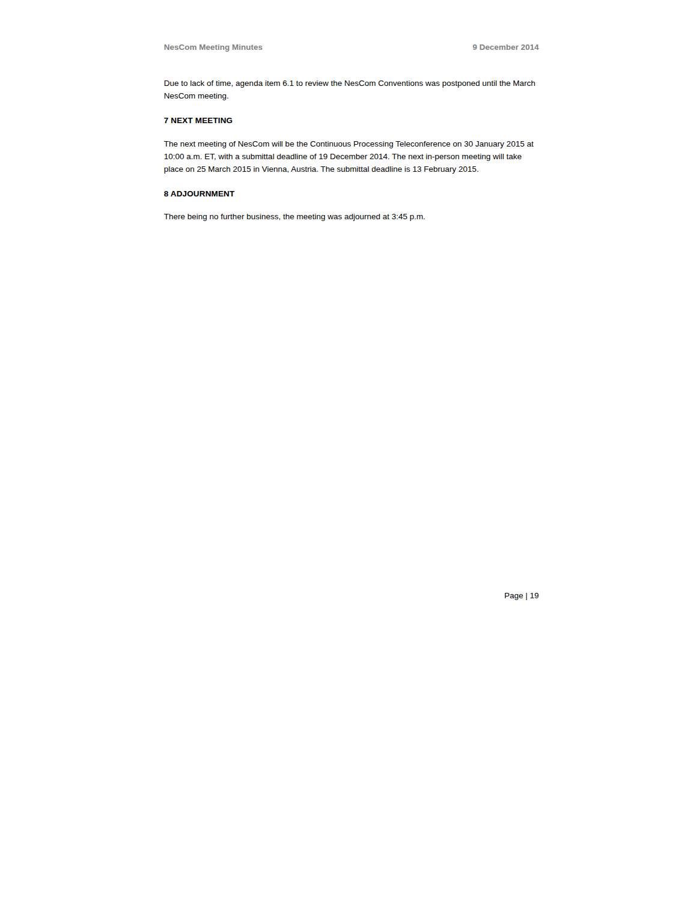NesCom Meeting Minutes
9 December 2014
Due to lack of time, agenda item 6.1 to review the NesCom Conventions was postponed until the March NesCom meeting.
7 NEXT MEETING
The next meeting of NesCom will be the Continuous Processing Teleconference on 30 January 2015 at 10:00 a.m. ET, with a submittal deadline of 19 December 2014. The next in-person meeting will take place on 25 March 2015 in Vienna, Austria. The submittal deadline is 13 February 2015.
8 ADJOURNMENT
There being no further business, the meeting was adjourned at 3:45 p.m.
Page | 19